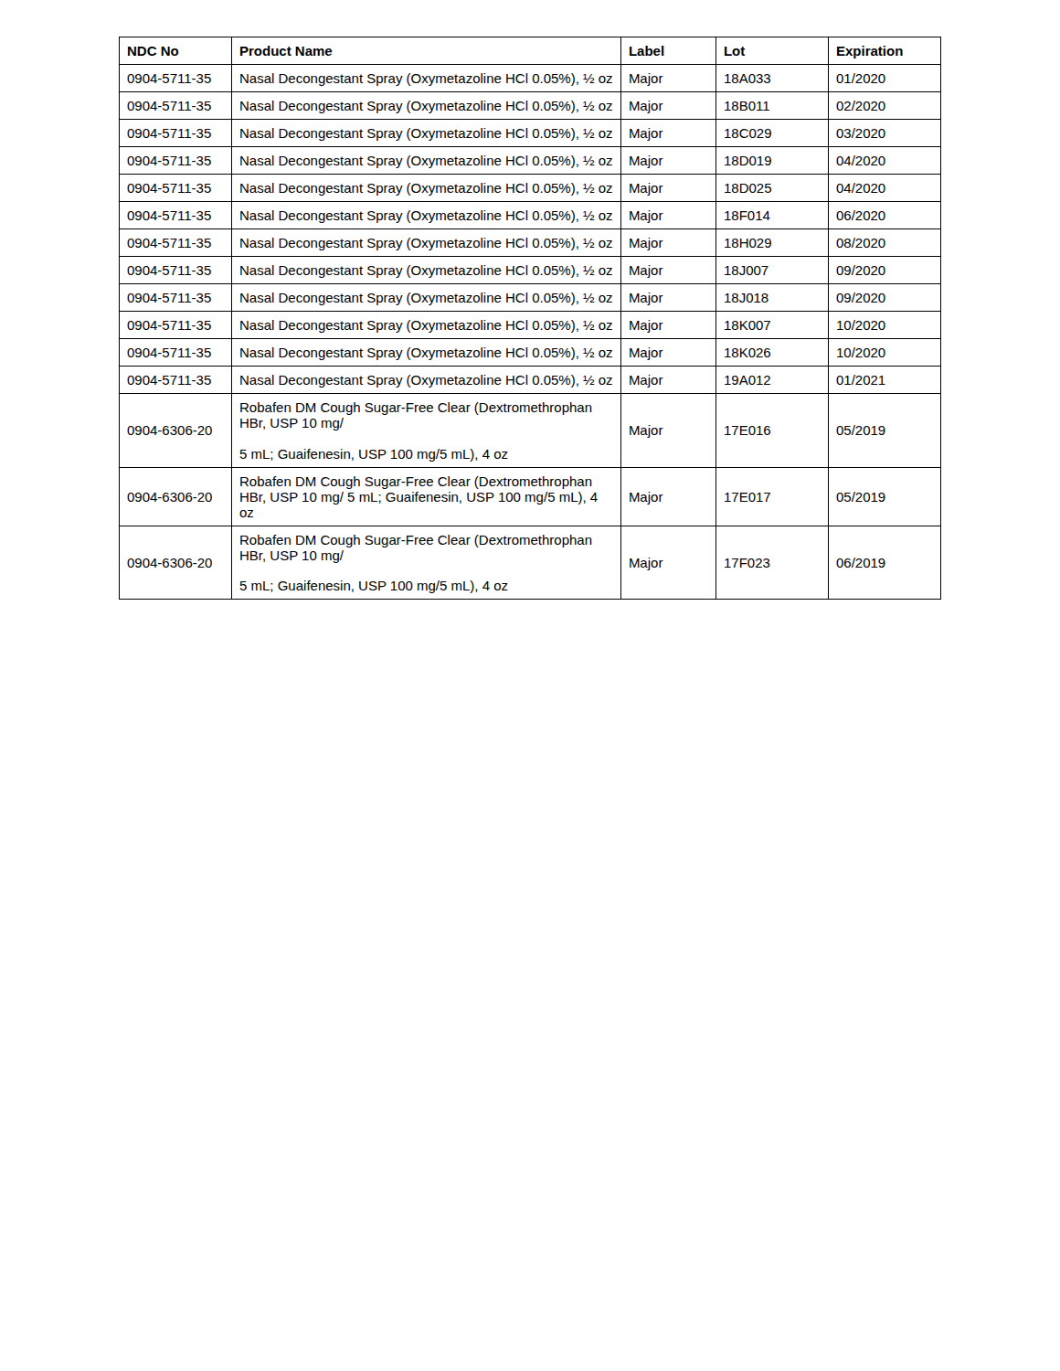| NDC No | Product Name | Label | Lot | Expiration |
| --- | --- | --- | --- | --- |
| 0904-5711-35 | Nasal Decongestant Spray (Oxymetazoline HCl 0.05%), ½ oz | Major | 18A033 | 01/2020 |
| 0904-5711-35 | Nasal Decongestant Spray (Oxymetazoline HCl 0.05%), ½ oz | Major | 18B011 | 02/2020 |
| 0904-5711-35 | Nasal Decongestant Spray (Oxymetazoline HCl 0.05%), ½ oz | Major | 18C029 | 03/2020 |
| 0904-5711-35 | Nasal Decongestant Spray (Oxymetazoline HCl 0.05%), ½ oz | Major | 18D019 | 04/2020 |
| 0904-5711-35 | Nasal Decongestant Spray (Oxymetazoline HCl 0.05%), ½ oz | Major | 18D025 | 04/2020 |
| 0904-5711-35 | Nasal Decongestant Spray (Oxymetazoline HCl 0.05%), ½ oz | Major | 18F014 | 06/2020 |
| 0904-5711-35 | Nasal Decongestant Spray (Oxymetazoline HCl 0.05%), ½ oz | Major | 18H029 | 08/2020 |
| 0904-5711-35 | Nasal Decongestant Spray (Oxymetazoline HCl 0.05%), ½ oz | Major | 18J007 | 09/2020 |
| 0904-5711-35 | Nasal Decongestant Spray (Oxymetazoline HCl 0.05%), ½ oz | Major | 18J018 | 09/2020 |
| 0904-5711-35 | Nasal Decongestant Spray (Oxymetazoline HCl 0.05%), ½ oz | Major | 18K007 | 10/2020 |
| 0904-5711-35 | Nasal Decongestant Spray (Oxymetazoline HCl 0.05%), ½ oz | Major | 18K026 | 10/2020 |
| 0904-5711-35 | Nasal Decongestant Spray (Oxymetazoline HCl 0.05%), ½ oz | Major | 19A012 | 01/2021 |
| 0904-6306-20 | Robafen DM Cough Sugar-Free Clear (Dextromethrophan HBr, USP 10 mg/ 5 mL; Guaifenesin, USP 100 mg/5 mL), 4 oz | Major | 17E016 | 05/2019 |
| 0904-6306-20 | Robafen DM Cough Sugar-Free Clear (Dextromethrophan HBr, USP 10 mg/ 5 mL; Guaifenesin, USP 100 mg/5 mL), 4 oz | Major | 17E017 | 05/2019 |
| 0904-6306-20 | Robafen DM Cough Sugar-Free Clear (Dextromethrophan HBr, USP 10 mg/ 5 mL; Guaifenesin, USP 100 mg/5 mL), 4 oz | Major | 17F023 | 06/2019 |